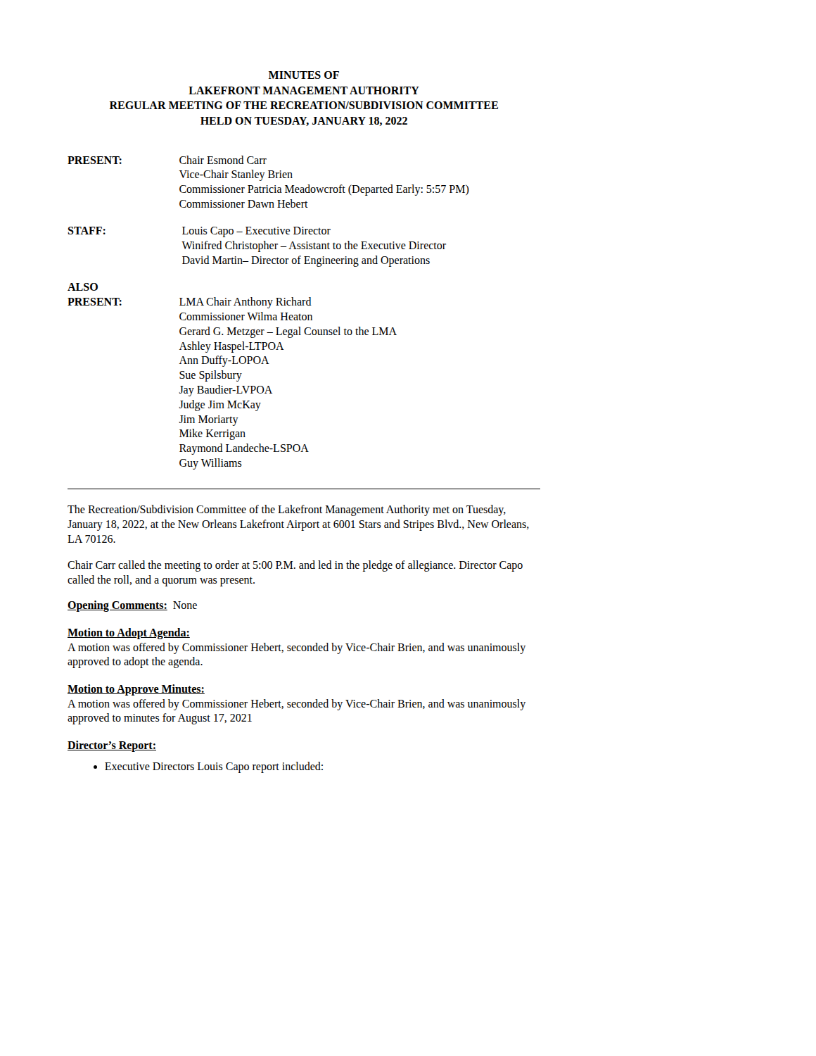MINUTES OF
LAKEFRONT MANAGEMENT AUTHORITY
REGULAR MEETING OF THE RECREATION/SUBDIVISION COMMITTEE
HELD ON TUESDAY, JANUARY 18, 2022
| PRESENT: | Chair Esmond Carr Vice-Chair Stanley Brien Commissioner Patricia Meadowcroft (Departed Early: 5:57 PM) Commissioner Dawn Hebert |
| STAFF: | Louis Capo – Executive Director Winifred Christopher – Assistant to the Executive Director David Martin– Director of Engineering and Operations |
| ALSO PRESENT: | LMA Chair Anthony Richard Commissioner Wilma Heaton Gerard G. Metzger – Legal Counsel to the LMA Ashley Haspel-LTPOA Ann Duffy-LOPOA Sue Spilsbury Jay Baudier-LVPOA Judge Jim McKay Jim Moriarty Mike Kerrigan Raymond Landeche-LSPOA Guy Williams |
The Recreation/Subdivision Committee of the Lakefront Management Authority met on Tuesday, January 18, 2022, at the New Orleans Lakefront Airport at 6001 Stars and Stripes Blvd., New Orleans, LA 70126.
Chair Carr called the meeting to order at 5:00 P.M. and led in the pledge of allegiance. Director Capo called the roll, and a quorum was present.
Opening Comments:
None
Motion to Adopt Agenda:
A motion was offered by Commissioner Hebert, seconded by Vice-Chair Brien, and was unanimously approved to adopt the agenda.
Motion to Approve Minutes:
A motion was offered by Commissioner Hebert, seconded by Vice-Chair Brien, and was unanimously approved to minutes for August 17, 2021
Director’s Report:
Executive Directors Louis Capo report included: